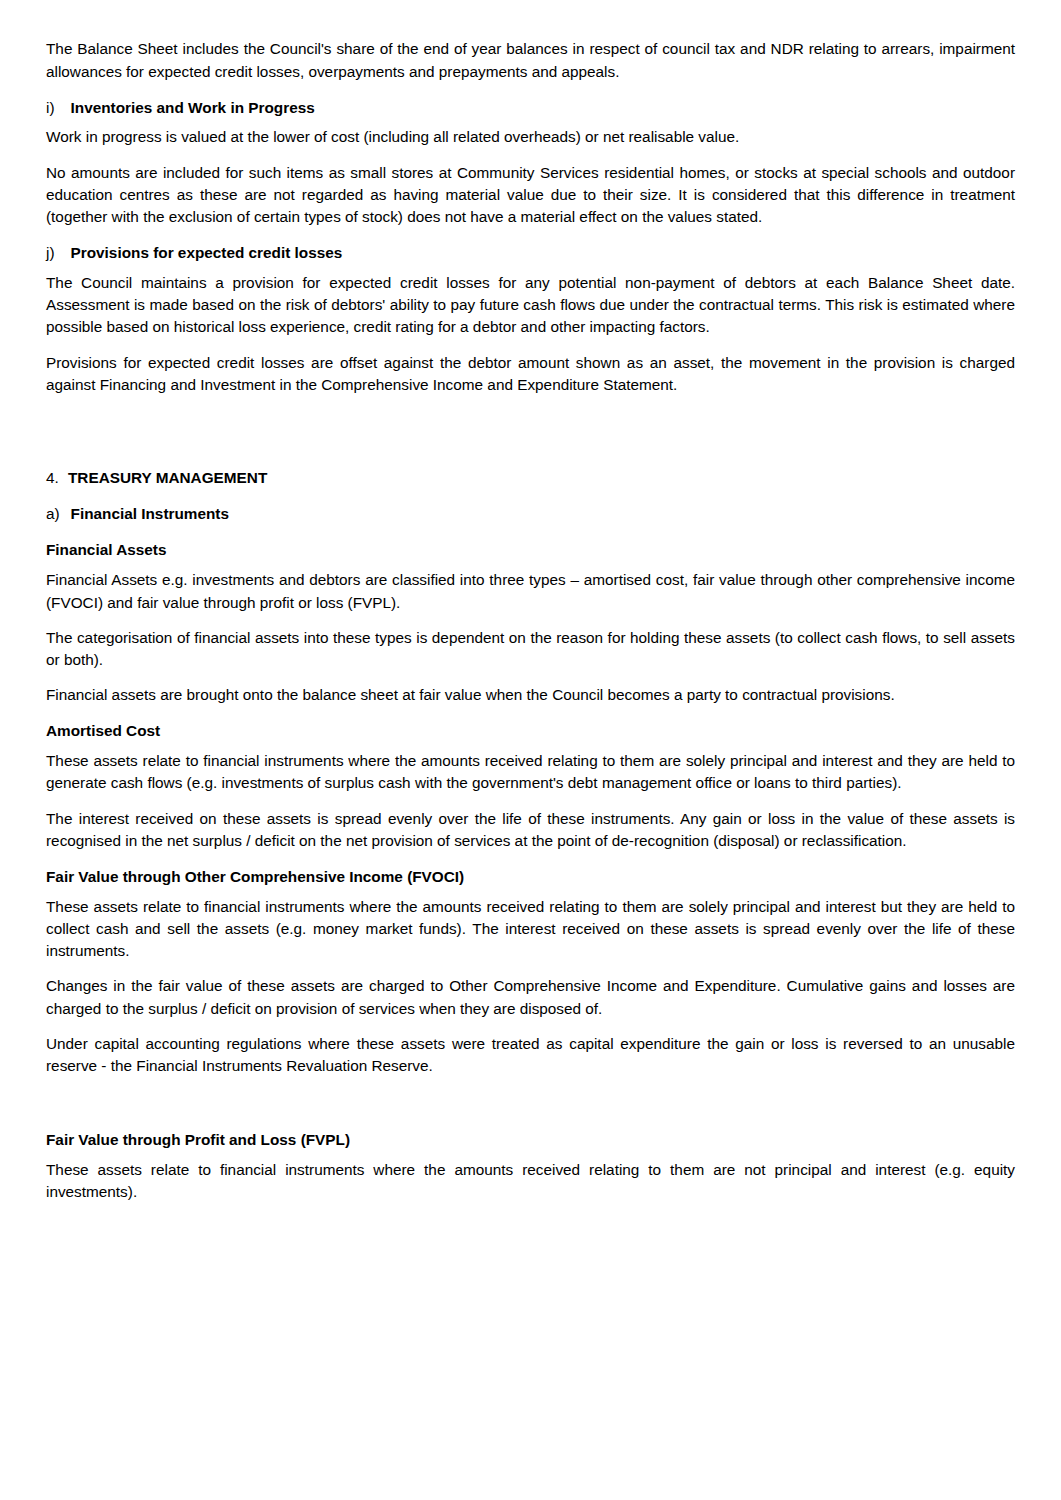The Balance Sheet includes the Council's share of the end of year balances in respect of council tax and NDR relating to arrears, impairment allowances for expected credit losses, overpayments and prepayments and appeals.
i) Inventories and Work in Progress
Work in progress is valued at the lower of cost (including all related overheads) or net realisable value.
No amounts are included for such items as small stores at Community Services residential homes, or stocks at special schools and outdoor education centres as these are not regarded as having material value due to their size. It is considered that this difference in treatment (together with the exclusion of certain types of stock) does not have a material effect on the values stated.
j) Provisions for expected credit losses
The Council maintains a provision for expected credit losses for any potential non-payment of debtors at each Balance Sheet date. Assessment is made based on the risk of debtors' ability to pay future cash flows due under the contractual terms. This risk is estimated where possible based on historical loss experience, credit rating for a debtor and other impacting factors.
Provisions for expected credit losses are offset against the debtor amount shown as an asset, the movement in the provision is charged against Financing and Investment in the Comprehensive Income and Expenditure Statement.
4. TREASURY MANAGEMENT
a) Financial Instruments
Financial Assets
Financial Assets e.g. investments and debtors are classified into three types – amortised cost, fair value through other comprehensive income (FVOCI) and fair value through profit or loss (FVPL).
The categorisation of financial assets into these types is dependent on the reason for holding these assets (to collect cash flows, to sell assets or both).
Financial assets are brought onto the balance sheet at fair value when the Council becomes a party to contractual provisions.
Amortised Cost
These assets relate to financial instruments where the amounts received relating to them are solely principal and interest and they are held to generate cash flows (e.g. investments of surplus cash with the government's debt management office or loans to third parties).
The interest received on these assets is spread evenly over the life of these instruments. Any gain or loss in the value of these assets is recognised in the net surplus / deficit on the net provision of services at the point of de-recognition (disposal) or reclassification.
Fair Value through Other Comprehensive Income (FVOCI)
These assets relate to financial instruments where the amounts received relating to them are solely principal and interest but they are held to collect cash and sell the assets (e.g. money market funds). The interest received on these assets is spread evenly over the life of these instruments.
Changes in the fair value of these assets are charged to Other Comprehensive Income and Expenditure. Cumulative gains and losses are charged to the surplus / deficit on provision of services when they are disposed of.
Under capital accounting regulations where these assets were treated as capital expenditure the gain or loss is reversed to an unusable reserve - the Financial Instruments Revaluation Reserve.
Fair Value through Profit and Loss (FVPL)
These assets relate to financial instruments where the amounts received relating to them are not principal and interest (e.g. equity investments).